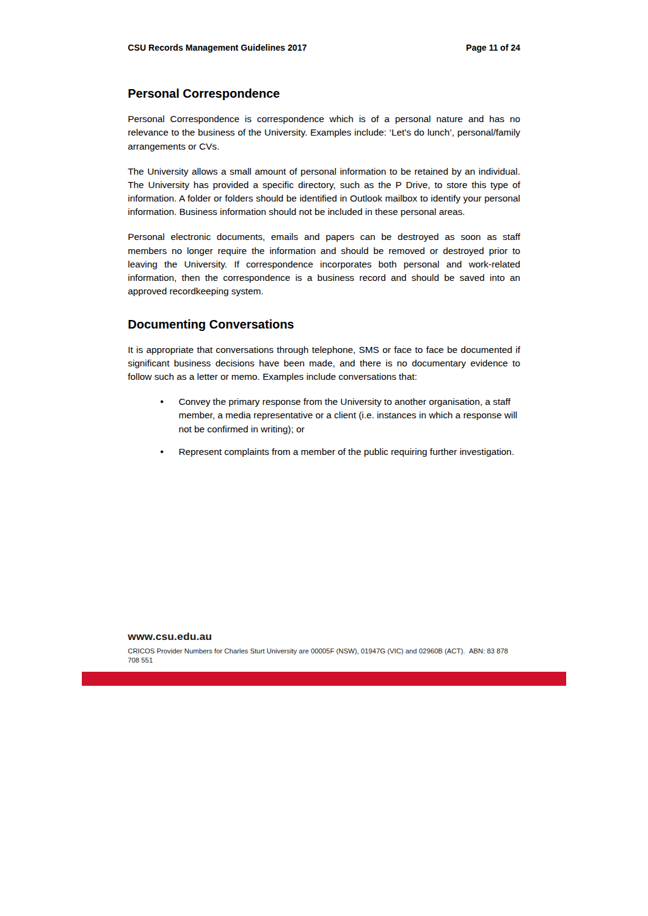CSU Records Management Guidelines 2017
Page 11 of 24
Personal Correspondence
Personal Correspondence is correspondence which is of a personal nature and has no relevance to the business of the University. Examples include: ‘Let’s do lunch’, personal/family arrangements or CVs.
The University allows a small amount of personal information to be retained by an individual. The University has provided a specific directory, such as the P Drive, to store this type of information. A folder or folders should be identified in Outlook mailbox to identify your personal information. Business information should not be included in these personal areas.
Personal electronic documents, emails and papers can be destroyed as soon as staff members no longer require the information and should be removed or destroyed prior to leaving the University. If correspondence incorporates both personal and work-related information, then the correspondence is a business record and should be saved into an approved recordkeeping system.
Documenting Conversations
It is appropriate that conversations through telephone, SMS or face to face be documented if significant business decisions have been made, and there is no documentary evidence to follow such as a letter or memo. Examples include conversations that:
Convey the primary response from the University to another organisation, a staff member, a media representative or a client (i.e. instances in which a response will not be confirmed in writing); or
Represent complaints from a member of the public requiring further investigation.
www.csu.edu.au
CRICOS Provider Numbers for Charles Sturt University are 00005F (NSW), 01947G (VIC) and 02960B (ACT). ABN: 83 878 708 551